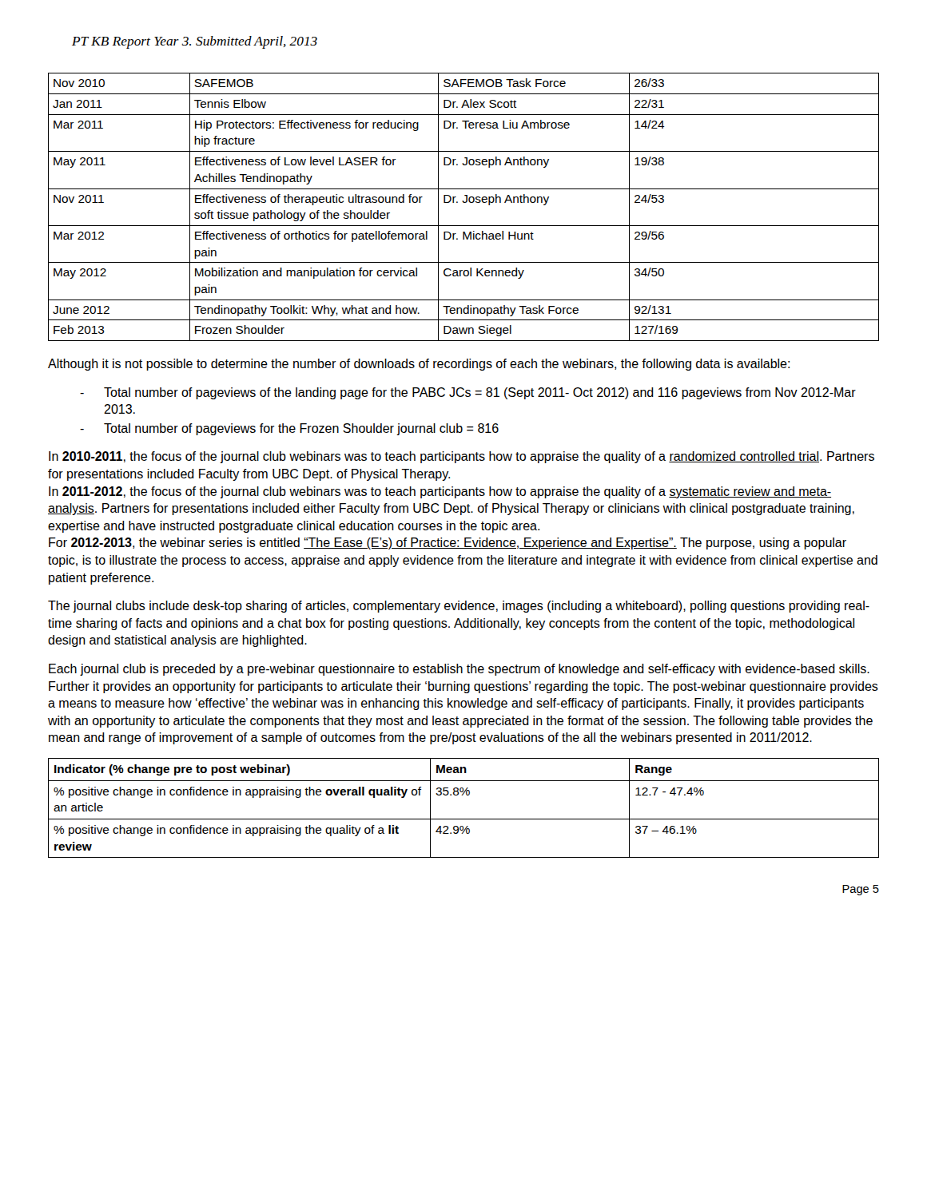PT KB Report Year 3. Submitted April, 2013
| Nov 2010 | SAFEMOB | SAFEMOB Task Force | 26/33 |
| Jan 2011 | Tennis Elbow | Dr. Alex Scott | 22/31 |
| Mar 2011 | Hip Protectors: Effectiveness for reducing hip fracture | Dr. Teresa Liu Ambrose | 14/24 |
| May 2011 | Effectiveness of Low level LASER for Achilles Tendinopathy | Dr. Joseph Anthony | 19/38 |
| Nov 2011 | Effectiveness of therapeutic ultrasound for soft tissue pathology of the shoulder | Dr. Joseph Anthony | 24/53 |
| Mar 2012 | Effectiveness of orthotics for patellofemoral pain | Dr. Michael Hunt | 29/56 |
| May 2012 | Mobilization and manipulation for cervical pain | Carol Kennedy | 34/50 |
| June 2012 | Tendinopathy Toolkit: Why, what and how. | Tendinopathy Task Force | 92/131 |
| Feb 2013 | Frozen Shoulder | Dawn Siegel | 127/169 |
Although it is not possible to determine the number of downloads of recordings of each the webinars, the following data is available:
Total number of pageviews of the landing page for the PABC JCs = 81 (Sept 2011- Oct 2012) and 116 pageviews from Nov 2012-Mar 2013.
Total number of pageviews for the Frozen Shoulder journal club = 816
In 2010-2011, the focus of the journal club webinars was to teach participants how to appraise the quality of a randomized controlled trial. Partners for presentations included Faculty from UBC Dept. of Physical Therapy.
In 2011-2012, the focus of the journal club webinars was to teach participants how to appraise the quality of a systematic review and meta-analysis. Partners for presentations included either Faculty from UBC Dept. of Physical Therapy or clinicians with clinical postgraduate training, expertise and have instructed postgraduate clinical education courses in the topic area.
For 2012-2013, the webinar series is entitled “The Ease (E’s) of Practice: Evidence, Experience and Expertise”. The purpose, using a popular topic, is to illustrate the process to access, appraise and apply evidence from the literature and integrate it with evidence from clinical expertise and patient preference.
The journal clubs include desk-top sharing of articles, complementary evidence, images (including a whiteboard), polling questions providing real-time sharing of facts and opinions and a chat box for posting questions. Additionally, key concepts from the content of the topic, methodological design and statistical analysis are highlighted.
Each journal club is preceded by a pre-webinar questionnaire to establish the spectrum of knowledge and self-efficacy with evidence-based skills. Further it provides an opportunity for participants to articulate their ‘burning questions’ regarding the topic. The post-webinar questionnaire provides a means to measure how ‘effective’ the webinar was in enhancing this knowledge and self-efficacy of participants. Finally, it provides participants with an opportunity to articulate the components that they most and least appreciated in the format of the session. The following table provides the mean and range of improvement of a sample of outcomes from the pre/post evaluations of the all the webinars presented in 2011/2012.
| Indicator (% change pre to post webinar) | Mean | Range |
| --- | --- | --- |
| % positive change in confidence in appraising the overall quality of an article | 35.8% | 12.7 - 47.4% |
| % positive change in confidence in appraising the quality of a lit review | 42.9% | 37 – 46.1% |
Page 5